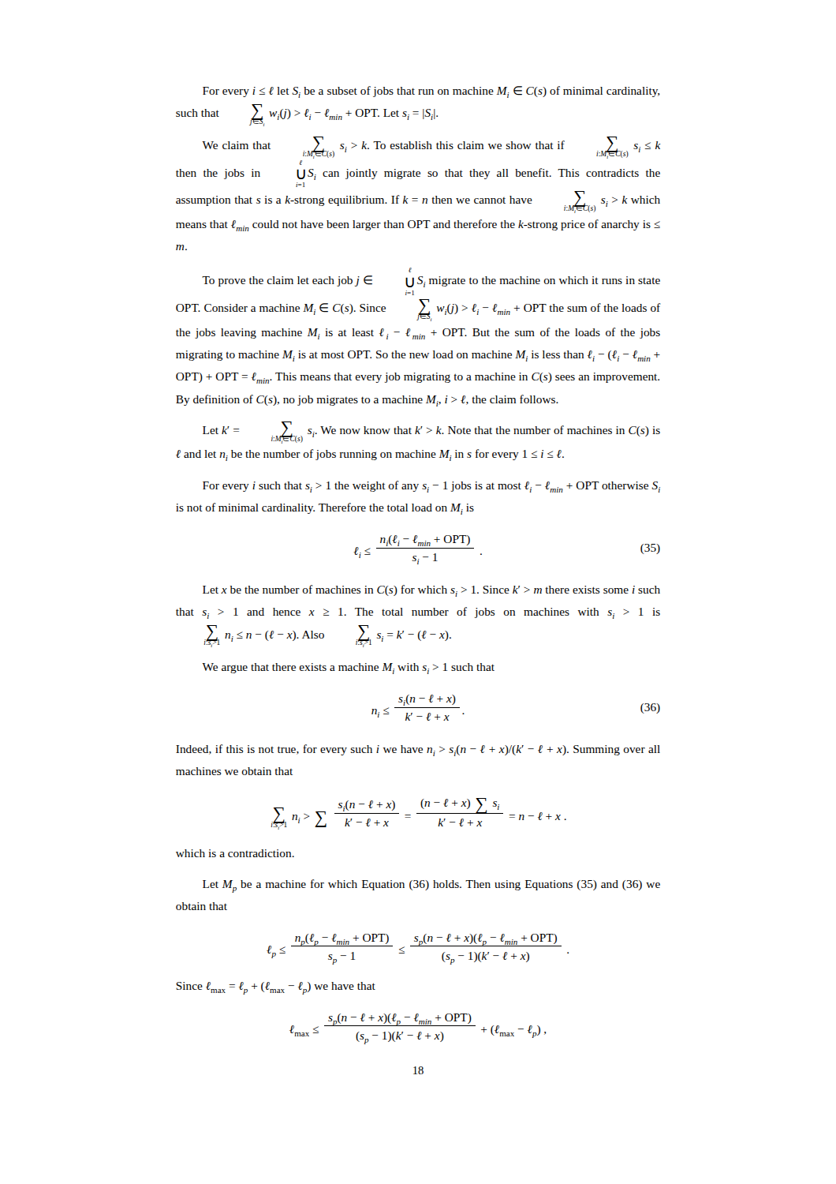For every i ≤ ℓ let Si be a subset of jobs that run on machine Mi ∈ C(s) of minimal cardinality, such that ∑j∈Si wi(j) > ℓi − ℓmin + OPT. Let si = |Si|.
We claim that ∑i:Mi∈C(s) si > k. To establish this claim we show that if ∑i:Mi∈C(s) si ≤ k then the jobs in ℓ∪i=1 Si can jointly migrate so that they all benefit. This contradicts the assumption that s is a k-strong equilibrium. If k = n then we cannot have ∑i:Mi∈C(s) si > k which means that ℓmin could not have been larger than OPT and therefore the k-strong price of anarchy is ≤ m.
To prove the claim let each job j ∈ ℓ∪i=1 Si migrate to the machine on which it runs in state OPT. Consider a machine Mi ∈ C(s). Since ∑j∈Si wi(j) > ℓi − ℓmin + OPT the sum of the loads of the jobs leaving machine Mi is at least ℓi − ℓmin + OPT. But the sum of the loads of the jobs migrating to machine Mi is at most OPT. So the new load on machine Mi is less than ℓi − (ℓi − ℓmin + OPT) + OPT = ℓmin. This means that every job migrating to a machine in C(s) sees an improvement. By definition of C(s), no job migrates to a machine Mi, i > ℓ, the claim follows.
Let k′ = ∑i:Mi∈C(s) si. We now know that k′ > k. Note that the number of machines in C(s) is ℓ and let ni be the number of jobs running on machine Mi in s for every 1 ≤ i ≤ ℓ.
For every i such that si > 1 the weight of any si − 1 jobs is at most ℓi − ℓmin + OPT otherwise Si is not of minimal cardinality. Therefore the total load on Mi is
ℓi ≤ ni(ℓi − ℓmin + OPT) si − 1 . (35)
Let x be the number of machines in C(s) for which si > 1. Since k′ > m there exists some i such that si > 1 and hence x ≥ 1. The total number of jobs on machines with si > 1 is ∑i:si>1 ni ≤ n − (ℓ − x). Also ∑i:si>1 si = k′ − (ℓ − x).
We argue that there exists a machine Mi with si > 1 such that
ni ≤ si(n − ℓ + x) k′ − ℓ + x. (36)
Indeed, if this is not true, for every such i we have ni > si(n − ℓ + x)/(k′ − ℓ + x). Summing over all machines we obtain that
∑i:si>1 ni > ∑ si(n − ℓ + x) k′ − ℓ + x = (n − ℓ + x) ∑ si k′ − ℓ + x = n − ℓ + x .
which is a contradiction.
Let Mp be a machine for which Equation (36) holds. Then using Equations (35) and (36) we obtain that
ℓp ≤ np(ℓp − ℓmin + OPT) sp − 1 ≤ sp(n − ℓ + x)(ℓp − ℓmin + OPT)(sp − 1)(k′ − ℓ + x) .
Since ℓmax = ℓp + (ℓmax − ℓp) we have that
ℓmax ≤ sp(n − ℓ + x)(ℓp − ℓmin + OPT)(sp − 1)(k′ − ℓ + x) + (ℓmax − ℓp) ,
18